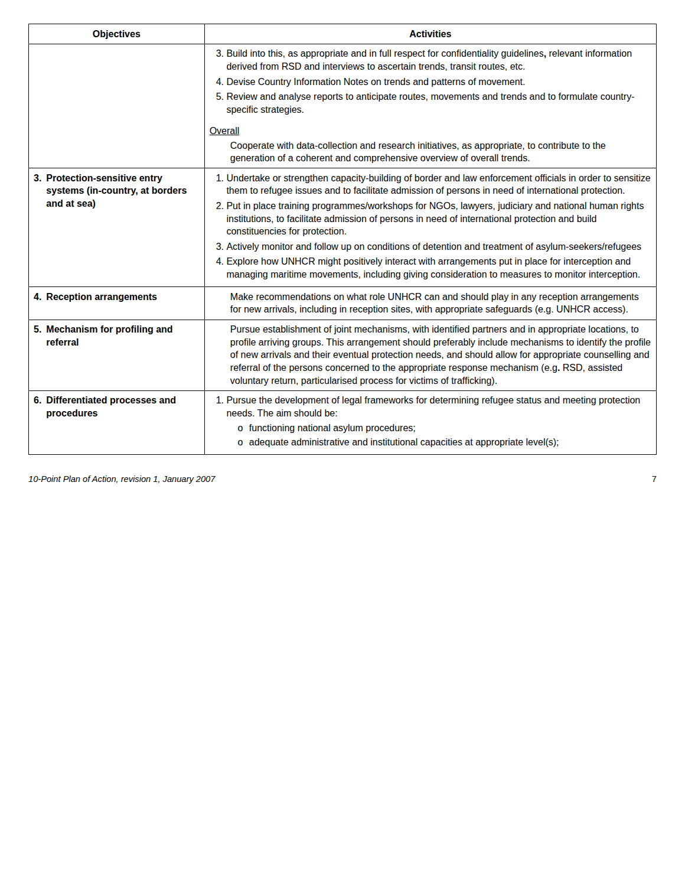| Objectives | Activities |
| --- | --- |
| | Build into this, as appropriate and in full respect for confidentiality guidelines , relevant information derived from RSD and interviews to ascertain trends, transit routes, etc. Devise Country Information Notes on trends and patterns of movement. Review and analyse reports to anticipate routes, movements and trends and to formulate country-specific strategies. Overall Cooperate with data-collection and research initiatives, as appropriate, to contribute to the generation of a coherent and comprehensive overview of overall trends. |
| 3. Protection-sensitive entry systems (in-country, at borders and at sea) | Undertake or strengthen capacity-building of border and law enforcement officials in order to sensitize them to refugee issues and to facilitate admission of persons in need of international protection. Put in place training programmes/workshops for NGOs, lawyers, judiciary and national human rights institutions, to facilitate admission of persons in need of international protection and build constituencies for protection. Actively monitor and follow up on conditions of detention and treatment of asylum-seekers/refugees Explore how UNHCR might positively interact with arrangements put in place for interception and managing maritime movements, including giving consideration to measures to monitor interception. |
| 4. Reception arrangements | Make recommendations on what role UNHCR can and should play in any reception arrangements for new arrivals, including in reception sites, with appropriate safeguards (e.g. UNHCR access). |
| 5. Mechanism for profiling and referral | Pursue establishment of joint mechanisms, with identified partners and in appropriate locations, to profile arriving groups. This arrangement should preferably include mechanisms to identify the profile of new arrivals and their eventual protection needs, and should allow for appropriate counselling and referral of the persons concerned to the appropriate response mechanism (e.g . RSD, assisted voluntary return, particularised process for victims of trafficking). |
| 6. Differentiated processes and procedures | Pursue the development of legal frameworks for determining refugee status and meeting protection needs. The aim should be: functioning national asylum procedures; adequate administrative and institutional capacities at appropriate level(s); |
10-Point Plan of Action, revision 1, January 2007 7